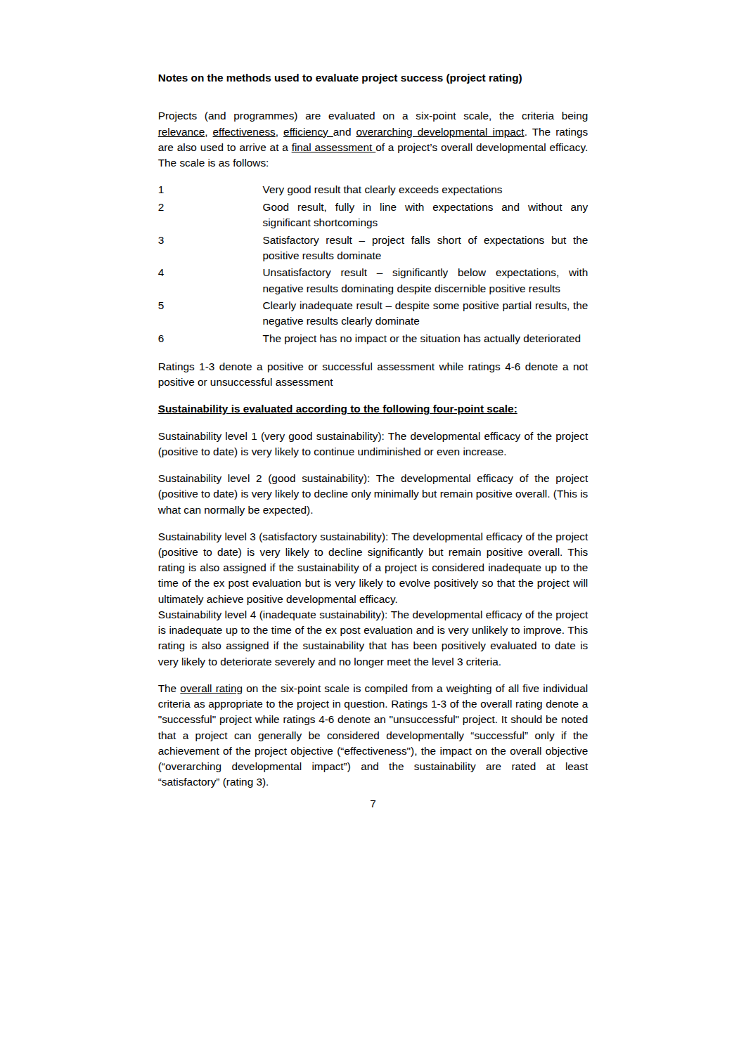Notes on the methods used to evaluate project success (project rating)
Projects (and programmes) are evaluated on a six-point scale, the criteria being relevance, effectiveness, efficiency and overarching developmental impact. The ratings are also used to arrive at a final assessment of a project’s overall developmental efficacy. The scale is as follows:
1
Very good result that clearly exceeds expectations
2
Good result, fully in line with expectations and without any significant shortcomings
3
Satisfactory result – project falls short of expectations but the positive results dominate
4
Unsatisfactory result – significantly below expectations, with negative results dominating despite discernible positive results
5
Clearly inadequate result – despite some positive partial results, the negative results clearly dominate
6
The project has no impact or the situation has actually deteriorated
Ratings 1-3 denote a positive or successful assessment while ratings 4-6 denote a not positive or unsuccessful assessment
Sustainability is evaluated according to the following four-point scale:
Sustainability level 1 (very good sustainability): The developmental efficacy of the project (positive to date) is very likely to continue undiminished or even increase.
Sustainability level 2 (good sustainability): The developmental efficacy of the project (positive to date) is very likely to decline only minimally but remain positive overall. (This is what can normally be expected).
Sustainability level 3 (satisfactory sustainability): The developmental efficacy of the project (positive to date) is very likely to decline significantly but remain positive overall. This rating is also assigned if the sustainability of a project is considered inadequate up to the time of the ex post evaluation but is very likely to evolve positively so that the project will ultimately achieve positive developmental efficacy.
Sustainability level 4 (inadequate sustainability): The developmental efficacy of the project is inadequate up to the time of the ex post evaluation and is very unlikely to improve. This rating is also assigned if the sustainability that has been positively evaluated to date is very likely to deteriorate severely and no longer meet the level 3 criteria.
The overall rating on the six-point scale is compiled from a weighting of all five individual criteria as appropriate to the project in question. Ratings 1-3 of the overall rating denote a "successful" project while ratings 4-6 denote an "unsuccessful" project. It should be noted that a project can generally be considered developmentally “successful” only if the achievement of the project objective (“effectiveness"), the impact on the overall objective (“overarching developmental impact”) and the sustainability are rated at least “satisfactory” (rating 3).
7